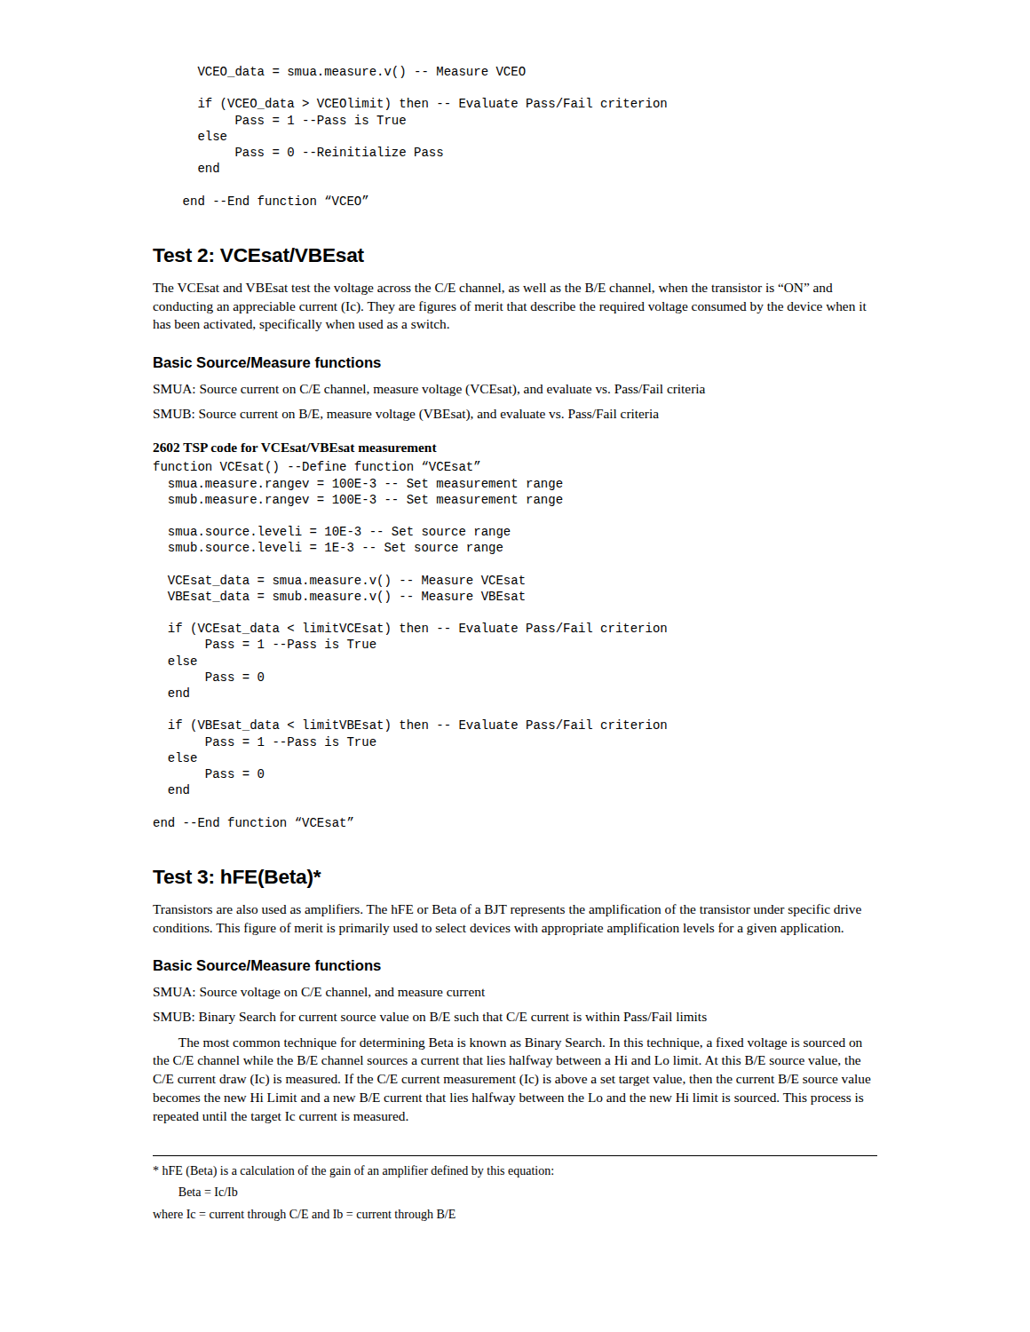VCEO_data = smua.measure.v() -- Measure VCEO

  if (VCEO_data > VCEOlimit) then -- Evaluate Pass/Fail criterion
       Pass = 1 --Pass is True
  else
       Pass = 0 --Reinitialize Pass
  end

end --End function “VCEO”
Test 2: VCEsat/VBEsat
The VCEsat and VBEsat test the voltage across the C/E channel, as well as the B/E channel, when the transistor is “ON” and conducting an appreciable current (Ic). They are figures of merit that describe the required voltage consumed by the device when it has been activated, specifically when used as a switch.
Basic Source/Measure functions
SMUA: Source current on C/E channel, measure voltage (VCEsat), and evaluate vs. Pass/Fail criteria
SMUB: Source current on B/E, measure voltage (VBEsat), and evaluate vs. Pass/Fail criteria
2602 TSP code for VCEsat/VBEsat measurement
function VCEsat() --Define function “VCEsat”
  smua.measure.rangev = 100E-3 -- Set measurement range
  smub.measure.rangev = 100E-3 -- Set measurement range

  smua.source.leveli = 10E-3 -- Set source range
  smub.source.leveli = 1E-3 -- Set source range

  VCEsat_data = smua.measure.v() -- Measure VCEsat
  VBEsat_data = smub.measure.v() -- Measure VBEsat

  if (VCEsat_data < limitVCEsat) then -- Evaluate Pass/Fail criterion
       Pass = 1 --Pass is True
  else
       Pass = 0
  end

  if (VBEsat_data < limitVBEsat) then -- Evaluate Pass/Fail criterion
       Pass = 1 --Pass is True
  else
       Pass = 0
  end

end --End function “VCEsat”
Test 3: hFE(Beta)*
Transistors are also used as amplifiers. The hFE or Beta of a BJT represents the amplification of the transistor under specific drive conditions. This figure of merit is primarily used to select devices with appropriate amplification levels for a given application.
Basic Source/Measure functions
SMUA: Source voltage on C/E channel, and measure current
SMUB: Binary Search for current source value on B/E such that C/E current is within Pass/Fail limits
The most common technique for determining Beta is known as Binary Search. In this technique, a fixed voltage is sourced on the C/E channel while the B/E channel sources a current that lies halfway between a Hi and Lo limit. At this B/E source value, the C/E current draw (Ic) is measured. If the C/E current measurement (Ic) is above a set target value, then the current B/E source value becomes the new Hi Limit and a new B/E current that lies halfway between the Lo and the new Hi limit is sourced. This process is repeated until the target Ic current is measured.
* hFE (Beta) is a calculation of the gain of an amplifier defined by this equation:
Beta = Ic/Ib
where Ic = current through C/E and Ib = current through B/E